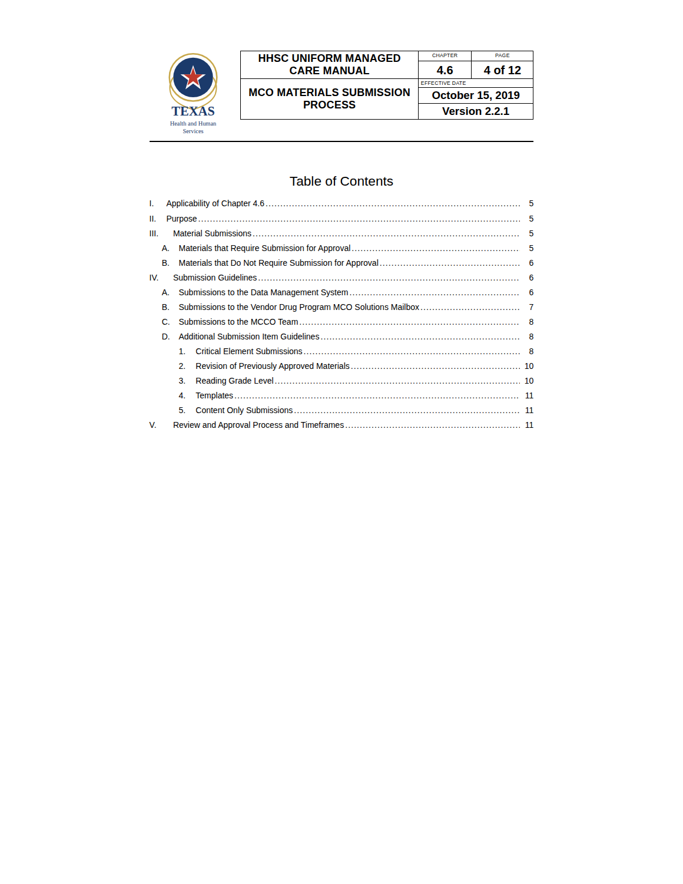| HHSC UNIFORM MANAGED CARE MANUAL | CHAPTER | PAGE |
| 4.6 | 4 of 12 |
| MCO MATERIALS SUBMISSION PROCESS | EFFECTIVE DATE |
| October 15, 2019 |
| Version 2.2.1 |
Table of Contents
I. Applicability of Chapter 4.6 .................................................................................................................. 5
II. Purpose ....................................................................................................................................... 5
III. Material Submissions ......................................................................................................... 5
A. Materials that Require Submission for Approval .............................................................................. 5
B. Materials that Do Not Require Submission for Approval .................................................................. 6
IV. Submission Guidelines ....................................................................................................... 6
A. Submissions to the Data Management System ............................................................................... 6
B. Submissions to the Vendor Drug Program MCO Solutions Mailbox ................................................ 7
C. Submissions to the MCCO Team ..................................................................................................... 8
D. Additional Submission Item Guidelines ........................................................................................... 8
1. Critical Element Submissions ....................................................................................................... 8
2. Revision of Previously Approved Materials ................................................................................ 10
3. Reading Grade Level ................................................................................................................... 10
4. Templates ......................................................................................................................................... 11
5. Content Only Submissions ......................................................................................................... 11
V. Review and Approval Process and Timeframes ............................................................................. 11